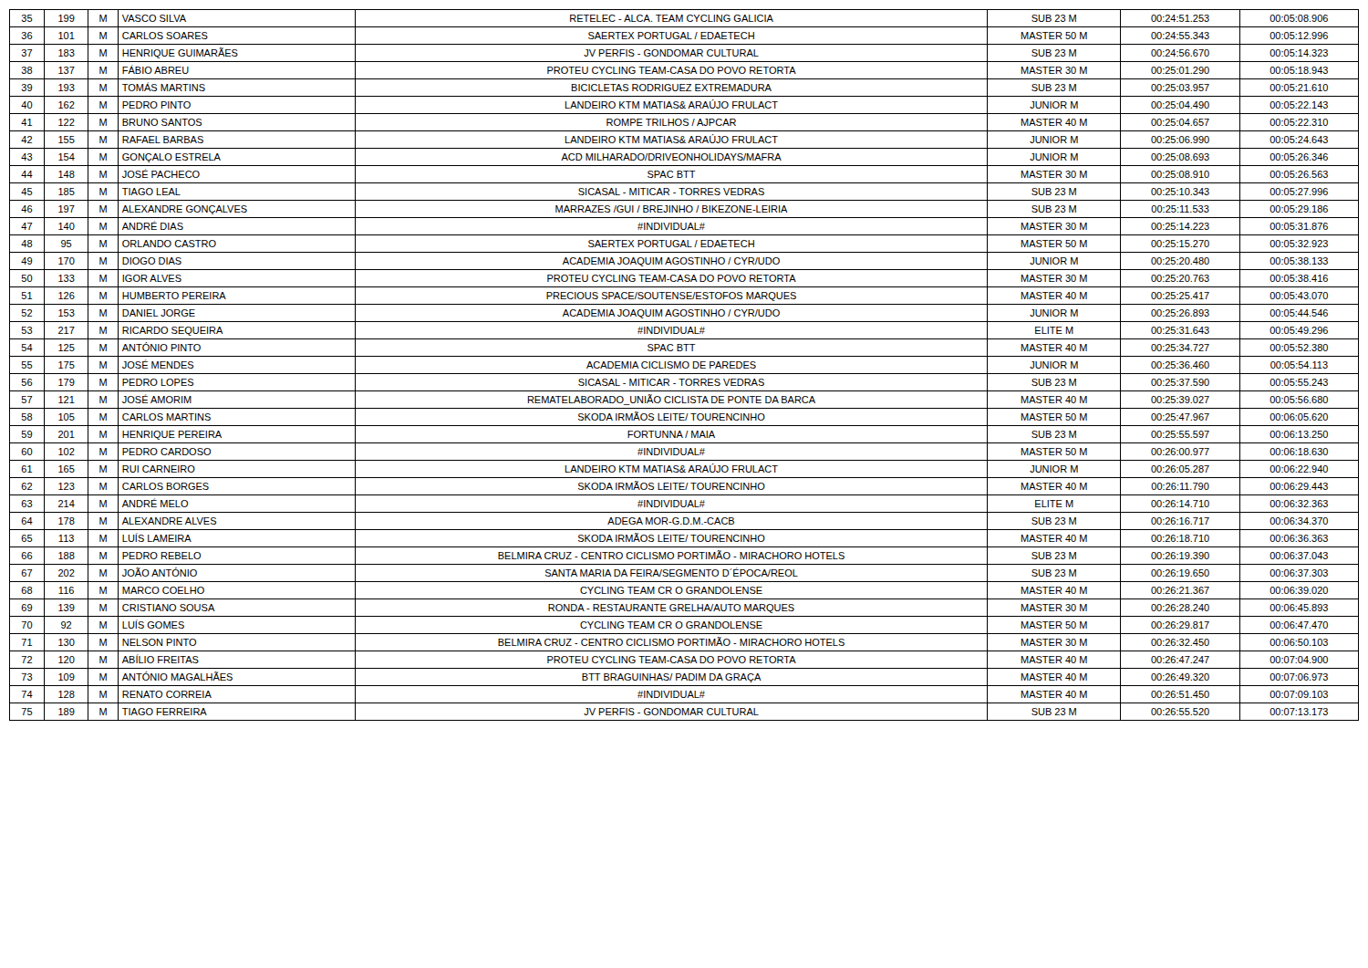| 35 | 199 | M | VASCO SILVA | RETELEC - ALCA. TEAM CYCLING GALICIA | SUB 23 M | 00:24:51.253 | 00:05:08.906 |
| 36 | 101 | M | CARLOS SOARES | SAERTEX PORTUGAL / EDAETECH | MASTER 50 M | 00:24:55.343 | 00:05:12.996 |
| 37 | 183 | M | HENRIQUE GUIMARÃES | JV PERFIS - GONDOMAR CULTURAL | SUB 23 M | 00:24:56.670 | 00:05:14.323 |
| 38 | 137 | M | FÁBIO ABREU | PROTEU CYCLING TEAM-CASA DO POVO RETORTA | MASTER 30 M | 00:25:01.290 | 00:05:18.943 |
| 39 | 193 | M | TOMÁS MARTINS | BICICLETAS RODRIGUEZ EXTREMADURA | SUB 23 M | 00:25:03.957 | 00:05:21.610 |
| 40 | 162 | M | PEDRO PINTO | LANDEIRO KTM MATIAS& ARAÚJO FRULACT | JUNIOR M | 00:25:04.490 | 00:05:22.143 |
| 41 | 122 | M | BRUNO SANTOS | ROMPE TRILHOS / AJPCAR | MASTER 40 M | 00:25:04.657 | 00:05:22.310 |
| 42 | 155 | M | RAFAEL BARBAS | LANDEIRO KTM MATIAS& ARAÚJO FRULACT | JUNIOR M | 00:25:06.990 | 00:05:24.643 |
| 43 | 154 | M | GONÇALO ESTRELA | ACD MILHARADO/DRIVEONHOLIDAYS/MAFRA | JUNIOR M | 00:25:08.693 | 00:05:26.346 |
| 44 | 148 | M | JOSÉ PACHECO | SPAC BTT | MASTER 30 M | 00:25:08.910 | 00:05:26.563 |
| 45 | 185 | M | TIAGO LEAL | SICASAL - MITICAR - TORRES VEDRAS | SUB 23 M | 00:25:10.343 | 00:05:27.996 |
| 46 | 197 | M | ALEXANDRE GONÇALVES | MARRAZES /GUI / BREJINHO / BIKEZONE-LEIRIA | SUB 23 M | 00:25:11.533 | 00:05:29.186 |
| 47 | 140 | M | ANDRÉ DIAS | #INDIVIDUAL# | MASTER 30 M | 00:25:14.223 | 00:05:31.876 |
| 48 | 95 | M | ORLANDO CASTRO | SAERTEX PORTUGAL / EDAETECH | MASTER 50 M | 00:25:15.270 | 00:05:32.923 |
| 49 | 170 | M | DIOGO DIAS | ACADEMIA JOAQUIM AGOSTINHO / CYR/UDO | JUNIOR M | 00:25:20.480 | 00:05:38.133 |
| 50 | 133 | M | IGOR ALVES | PROTEU CYCLING TEAM-CASA DO POVO RETORTA | MASTER 30 M | 00:25:20.763 | 00:05:38.416 |
| 51 | 126 | M | HUMBERTO PEREIRA | PRECIOUS SPACE/SOUTENSE/ESTOFOS MARQUES | MASTER 40 M | 00:25:25.417 | 00:05:43.070 |
| 52 | 153 | M | DANIEL JORGE | ACADEMIA JOAQUIM AGOSTINHO / CYR/UDO | JUNIOR M | 00:25:26.893 | 00:05:44.546 |
| 53 | 217 | M | RICARDO SEQUEIRA | #INDIVIDUAL# | ELITE M | 00:25:31.643 | 00:05:49.296 |
| 54 | 125 | M | ANTÓNIO PINTO | SPAC BTT | MASTER 40 M | 00:25:34.727 | 00:05:52.380 |
| 55 | 175 | M | JOSÉ MENDES | ACADEMIA CICLISMO DE PAREDES | JUNIOR M | 00:25:36.460 | 00:05:54.113 |
| 56 | 179 | M | PEDRO LOPES | SICASAL - MITICAR - TORRES VEDRAS | SUB 23 M | 00:25:37.590 | 00:05:55.243 |
| 57 | 121 | M | JOSÉ AMORIM | REMATELABORADO_UNIÃO CICLISTA DE PONTE DA BARCA | MASTER 40 M | 00:25:39.027 | 00:05:56.680 |
| 58 | 105 | M | CARLOS MARTINS | SKODA IRMÃOS LEITE/ TOURENCINHO | MASTER 50 M | 00:25:47.967 | 00:06:05.620 |
| 59 | 201 | M | HENRIQUE PEREIRA | FORTUNNA / MAIA | SUB 23 M | 00:25:55.597 | 00:06:13.250 |
| 60 | 102 | M | PEDRO CARDOSO | #INDIVIDUAL# | MASTER 50 M | 00:26:00.977 | 00:06:18.630 |
| 61 | 165 | M | RUI CARNEIRO | LANDEIRO KTM MATIAS& ARAÚJO FRULACT | JUNIOR M | 00:26:05.287 | 00:06:22.940 |
| 62 | 123 | M | CARLOS BORGES | SKODA IRMÃOS LEITE/ TOURENCINHO | MASTER 40 M | 00:26:11.790 | 00:06:29.443 |
| 63 | 214 | M | ANDRÉ MELO | #INDIVIDUAL# | ELITE M | 00:26:14.710 | 00:06:32.363 |
| 64 | 178 | M | ALEXANDRE ALVES | ADEGA MOR-G.D.M.-CACB | SUB 23 M | 00:26:16.717 | 00:06:34.370 |
| 65 | 113 | M | LUÍS LAMEIRA | SKODA IRMÃOS LEITE/ TOURENCINHO | MASTER 40 M | 00:26:18.710 | 00:06:36.363 |
| 66 | 188 | M | PEDRO REBELO | BELMIRA CRUZ - CENTRO CICLISMO PORTIMÃO - MIRACHORO HOTELS | SUB 23 M | 00:26:19.390 | 00:06:37.043 |
| 67 | 202 | M | JOÃO ANTÓNIO | SANTA MARIA DA FEIRA/SEGMENTO D´ÉPOCA/REOL | SUB 23 M | 00:26:19.650 | 00:06:37.303 |
| 68 | 116 | M | MARCO COELHO | CYCLING TEAM CR O GRANDOLENSE | MASTER 40 M | 00:26:21.367 | 00:06:39.020 |
| 69 | 139 | M | CRISTIANO SOUSA | RONDA - RESTAURANTE GRELHA/AUTO MARQUES | MASTER 30 M | 00:26:28.240 | 00:06:45.893 |
| 70 | 92 | M | LUÍS GOMES | CYCLING TEAM CR O GRANDOLENSE | MASTER 50 M | 00:26:29.817 | 00:06:47.470 |
| 71 | 130 | M | NELSON PINTO | BELMIRA CRUZ - CENTRO CICLISMO PORTIMÃO - MIRACHORO HOTELS | MASTER 30 M | 00:26:32.450 | 00:06:50.103 |
| 72 | 120 | M | ABÍLIO FREITAS | PROTEU CYCLING TEAM-CASA DO POVO RETORTA | MASTER 40 M | 00:26:47.247 | 00:07:04.900 |
| 73 | 109 | M | ANTÓNIO MAGALHÃES | BTT BRAGUINHAS/ PADIM DA GRAÇA | MASTER 40 M | 00:26:49.320 | 00:07:06.973 |
| 74 | 128 | M | RENATO CORREIA | #INDIVIDUAL# | MASTER 40 M | 00:26:51.450 | 00:07:09.103 |
| 75 | 189 | M | TIAGO FERREIRA | JV PERFIS - GONDOMAR CULTURAL | SUB 23 M | 00:26:55.520 | 00:07:13.173 |